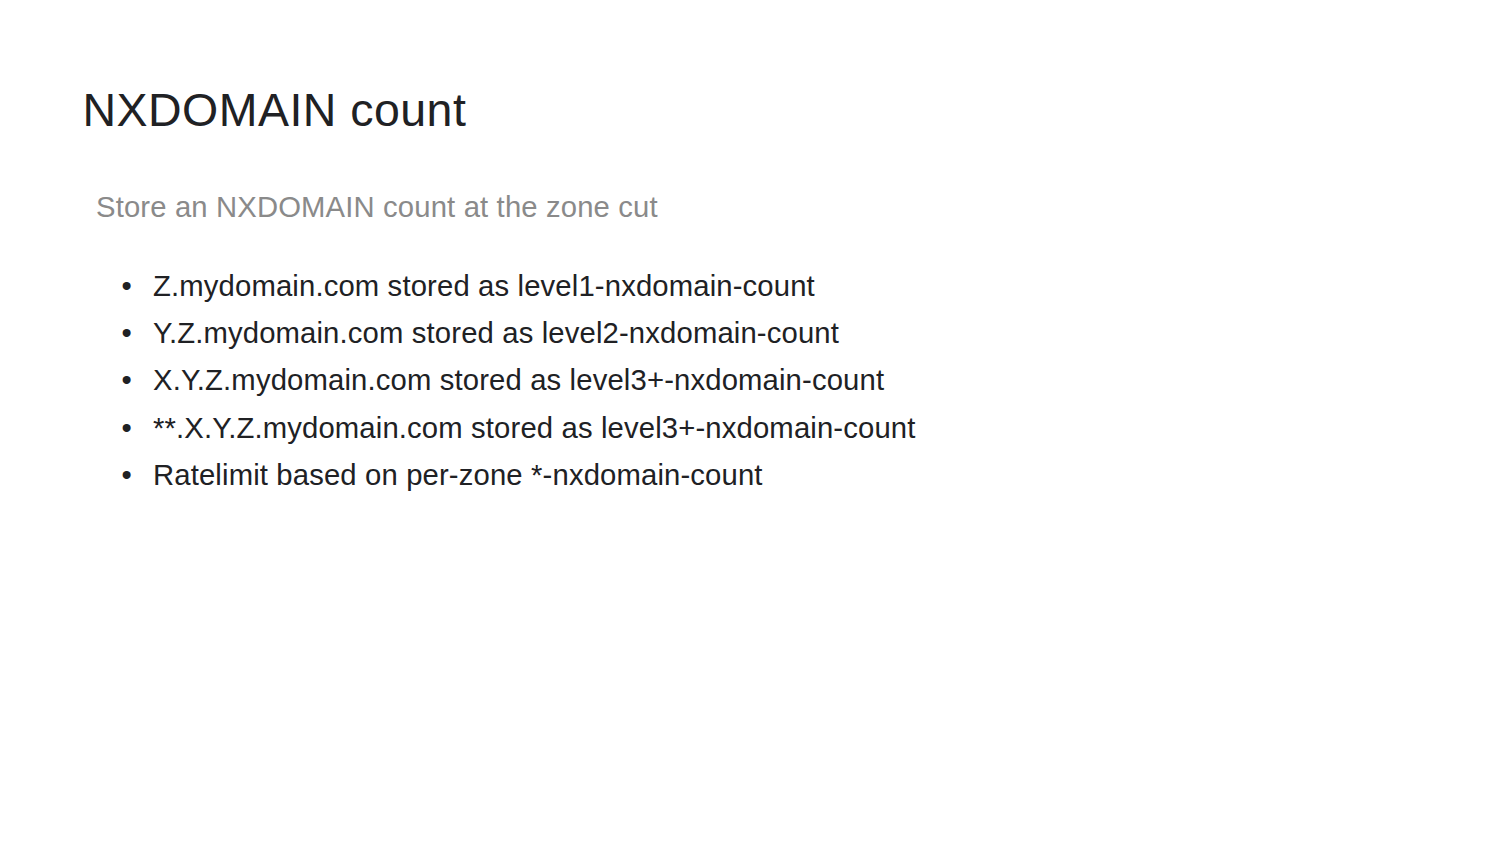NXDOMAIN count
Store an NXDOMAIN count at the zone cut
Z.mydomain.com stored as level1-nxdomain-count
Y.Z.mydomain.com stored as level2-nxdomain-count
X.Y.Z.mydomain.com stored as level3+-nxdomain-count
**.X.Y.Z.mydomain.com stored as level3+-nxdomain-count
Ratelimit based on per-zone *-nxdomain-count